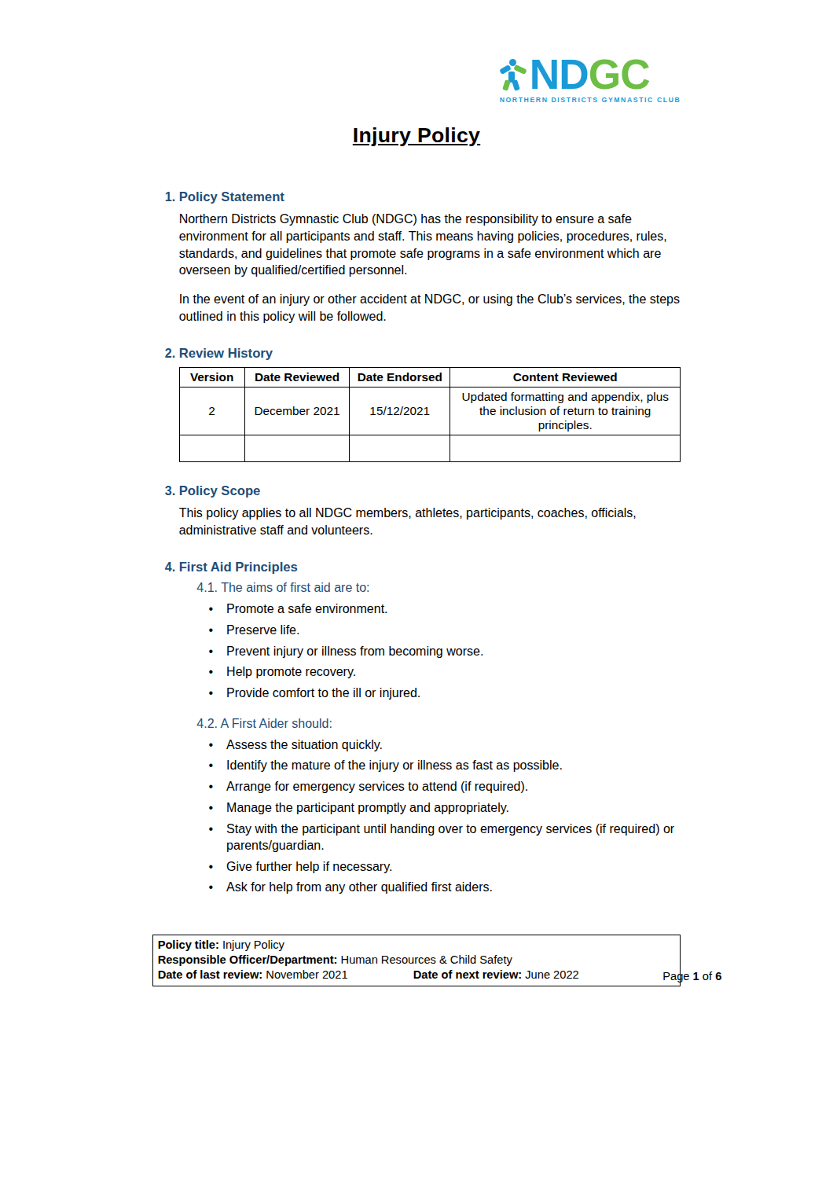NDGC
NORTHERN DISTRICTS GYMNASTIC CLUB
Injury Policy
Policy Statement
Northern Districts Gymnastic Club (NDGC) has the responsibility to ensure a safe environment for all participants and staff. This means having policies, procedures, rules, standards, and guidelines that promote safe programs in a safe environment which are overseen by qualified/certified personnel.
In the event of an injury or other accident at NDGC, or using the Club’s services, the steps outlined in this policy will be followed.
Review History
| Version | Date Reviewed | Date Endorsed | Content Reviewed |
| --- | --- | --- | --- |
| 2 | December 2021 | 15/12/2021 | Updated formatting and appendix, plus the inclusion of return to training principles. |
Policy Scope
This policy applies to all NDGC members, athletes, participants, coaches, officials, administrative staff and volunteers.
First Aid Principles
4.1. The aims of first aid are to:
Promote a safe environment.
Preserve life.
Prevent injury or illness from becoming worse.
Help promote recovery.
Provide comfort to the ill or injured.
4.2. A First Aider should:
Assess the situation quickly.
Identify the mature of the injury or illness as fast as possible.
Arrange for emergency services to attend (if required).
Manage the participant promptly and appropriately.
Stay with the participant until handing over to emergency services (if required) or parents/guardian.
Give further help if necessary.
Ask for help from any other qualified first aiders.
Policy title: Injury Policy
Responsible Officer/Department: Human Resources & Child Safety
Date of last review: November 2021
Date of next review: June 2022
Page 1 of 6